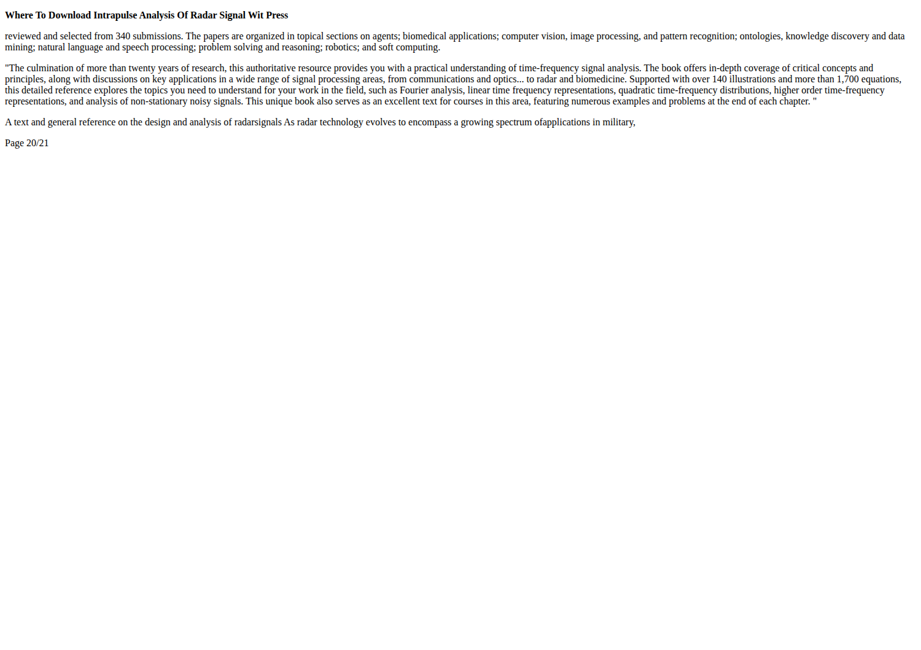Where To Download Intrapulse Analysis Of Radar Signal Wit Press
reviewed and selected from 340 submissions. The papers are organized in topical sections on agents; biomedical applications; computer vision, image processing, and pattern recognition; ontologies, knowledge discovery and data mining; natural language and speech processing; problem solving and reasoning; robotics; and soft computing.
"The culmination of more than twenty years of research, this authoritative resource provides you with a practical understanding of time-frequency signal analysis. The book offers in-depth coverage of critical concepts and principles, along with discussions on key applications in a wide range of signal processing areas, from communications and optics... to radar and biomedicine. Supported with over 140 illustrations and more than 1,700 equations, this detailed reference explores the topics you need to understand for your work in the field, such as Fourier analysis, linear time frequency representations, quadratic time-frequency distributions, higher order time-frequency representations, and analysis of non-stationary noisy signals. This unique book also serves as an excellent text for courses in this area, featuring numerous examples and problems at the end of each chapter. "
A text and general reference on the design and analysis of radarsignals As radar technology evolves to encompass a growing spectrum ofapplications in military,
Page 20/21